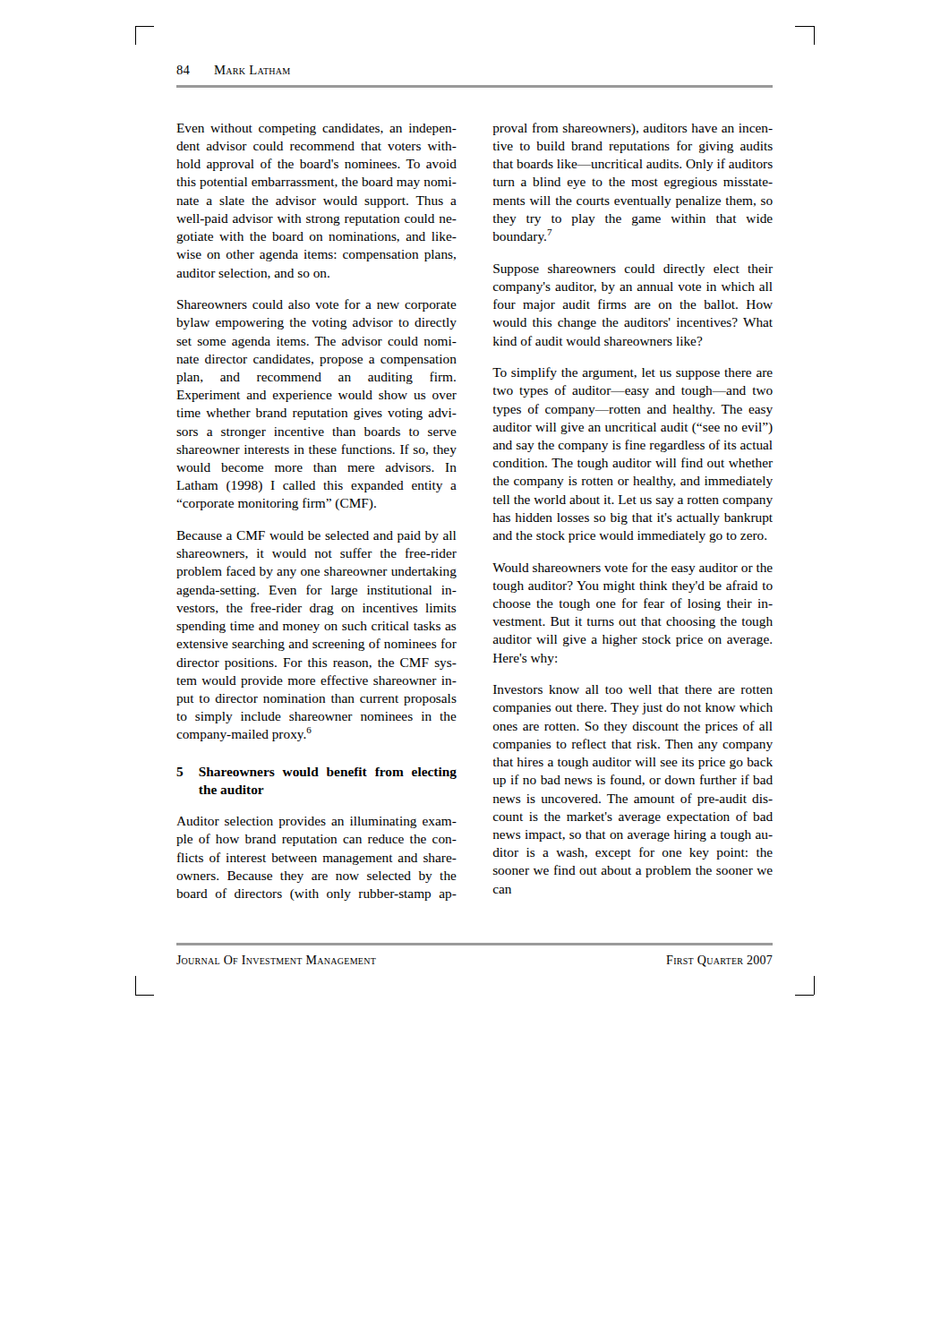84 Mark Latham
Even without competing candidates, an independent advisor could recommend that voters withhold approval of the board's nominees. To avoid this potential embarrassment, the board may nominate a slate the advisor would support. Thus a well-paid advisor with strong reputation could negotiate with the board on nominations, and likewise on other agenda items: compensation plans, auditor selection, and so on.
Shareowners could also vote for a new corporate bylaw empowering the voting advisor to directly set some agenda items. The advisor could nominate director candidates, propose a compensation plan, and recommend an auditing firm. Experiment and experience would show us over time whether brand reputation gives voting advisors a stronger incentive than boards to serve shareowner interests in these functions. If so, they would become more than mere advisors. In Latham (1998) I called this expanded entity a “corporate monitoring firm” (CMF).
Because a CMF would be selected and paid by all shareowners, it would not suffer the free-rider problem faced by any one shareowner undertaking agenda-setting. Even for large institutional investors, the free-rider drag on incentives limits spending time and money on such critical tasks as extensive searching and screening of nominees for director positions. For this reason, the CMF system would provide more effective shareowner input to director nomination than current proposals to simply include shareowner nominees in the company-mailed proxy.6
5 Shareowners would benefit from electing the auditor
Auditor selection provides an illuminating example of how brand reputation can reduce the conflicts of interest between management and shareowners. Because they are now selected by the board of directors (with only rubber-stamp approval from shareowners), auditors have an incentive to build brand reputations for giving audits that boards like—uncritical audits. Only if auditors turn a blind eye to the most egregious misstatements will the courts eventually penalize them, so they try to play the game within that wide boundary.7
Suppose shareowners could directly elect their company's auditor, by an annual vote in which all four major audit firms are on the ballot. How would this change the auditors' incentives? What kind of audit would shareowners like?
To simplify the argument, let us suppose there are two types of auditor—easy and tough—and two types of company—rotten and healthy. The easy auditor will give an uncritical audit (“see no evil”) and say the company is fine regardless of its actual condition. The tough auditor will find out whether the company is rotten or healthy, and immediately tell the world about it. Let us say a rotten company has hidden losses so big that it's actually bankrupt and the stock price would immediately go to zero.
Would shareowners vote for the easy auditor or the tough auditor? You might think they'd be afraid to choose the tough one for fear of losing their investment. But it turns out that choosing the tough auditor will give a higher stock price on average. Here's why:
Investors know all too well that there are rotten companies out there. They just do not know which ones are rotten. So they discount the prices of all companies to reflect that risk. Then any company that hires a tough auditor will see its price go back up if no bad news is found, or down further if bad news is uncovered. The amount of pre-audit discount is the market's average expectation of bad news impact, so that on average hiring a tough auditor is a wash, except for one key point: the sooner we find out about a problem the sooner we can
Journal Of Investment Management First Quarter 2007